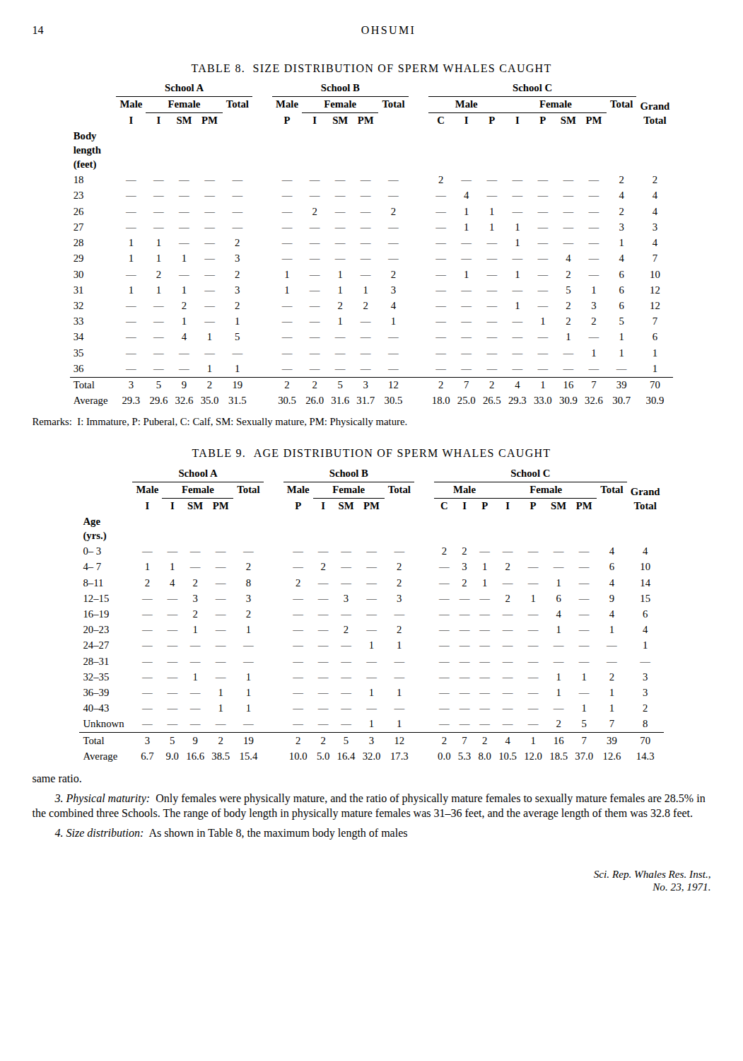14 OHSUMI
TABLE 8. SIZE DISTRIBUTION OF SPERM WHALES CAUGHT
| | School A | | School B | | School C | Grand Total |
| --- | --- | --- | --- | --- | --- | --- |
| Male | Female | Total | | Male | Female | Total | | Male | Female | Total |
| I | I | SM | PM | | | P | I | SM | PM | | | C | I | P | I | P | SM | PM | |
| Body length (feet) | | | | | | |
| 18 | — | — | — | — | — | | — | — | — | — | — | | 2 | — | — | — | — | — | — | 2 | 2 |
| 23 | — | — | — | — | — | | — | — | — | — | — | | — | 4 | — | — | — | — | — | 4 | 4 |
| 26 | — | — | — | — | — | | — | 2 | — | — | 2 | | — | 1 | 1 | — | — | — | — | 2 | 4 |
| 27 | — | — | — | — | — | | — | — | — | — | — | | — | 1 | 1 | 1 | — | — | — | 3 | 3 |
| 28 | 1 | 1 | — | — | 2 | | — | — | — | — | — | | — | — | — | 1 | — | — | — | 1 | 4 |
| 29 | 1 | 1 | 1 | — | 3 | | — | — | — | — | — | | — | — | — | — | — | 4 | — | 4 | 7 |
| 30 | — | 2 | — | — | 2 | | 1 | — | 1 | — | 2 | | — | 1 | — | 1 | — | 2 | — | 6 | 10 |
| 31 | 1 | 1 | 1 | — | 3 | | 1 | — | 1 | 1 | 3 | | — | — | — | — | — | 5 | 1 | 6 | 12 |
| 32 | — | — | 2 | — | 2 | | — | — | 2 | 2 | 4 | | — | — | — | 1 | — | 2 | 3 | 6 | 12 |
| 33 | — | — | 1 | — | 1 | | — | — | 1 | — | 1 | | — | — | — | — | 1 | 2 | 2 | 5 | 7 |
| 34 | — | — | 4 | 1 | 5 | | — | — | — | — | — | | — | — | — | — | — | 1 | — | 1 | 6 |
| 35 | — | — | — | — | — | | — | — | — | — | — | | — | — | — | — | — | — | 1 | 1 | 1 |
| 36 | — | — | — | 1 | 1 | | — | — | — | — | — | | — | — | — | — | — | — | — | — | 1 |
| Total | 3 | 5 | 9 | 2 | 19 | | 2 | 2 | 5 | 3 | 12 | | 2 | 7 | 2 | 4 | 1 | 16 | 7 | 39 | 70 |
| Average | 29.3 | 29.6 | 32.6 | 35.0 | 31.5 | | 30.5 | 26.0 | 31.6 | 31.7 | 30.5 | | 18.0 | 25.0 | 26.5 | 29.3 | 33.0 | 30.9 | 32.6 | 30.7 | 30.9 |
Remarks: I: Immature, P: Puberal, C: Calf, SM: Sexually mature, PM: Physically mature.
TABLE 9. AGE DISTRIBUTION OF SPERM WHALES CAUGHT
| | School A | | School B | | School C | Grand Total |
| --- | --- | --- | --- | --- | --- | --- |
| Male | Female | Total | | Male | Female | Total | | Male | Female | Total |
| I | I | SM | PM | | | P | I | SM | PM | | | C | I | P | I | P | SM | PM | |
| Age (yrs.) | | | | | | |
| 0– 3 | — | — | — | — | — | | — | — | — | — | — | | 2 | 2 | — | — | — | — | — | 4 | 4 |
| 4– 7 | 1 | 1 | — | — | 2 | | — | 2 | — | — | 2 | | — | 3 | 1 | 2 | — | — | — | 6 | 10 |
| 8–11 | 2 | 4 | 2 | — | 8 | | 2 | — | — | — | 2 | | — | 2 | 1 | — | — | 1 | — | 4 | 14 |
| 12–15 | — | — | 3 | — | 3 | | — | — | 3 | — | 3 | | — | — | — | 2 | 1 | 6 | — | 9 | 15 |
| 16–19 | — | — | 2 | — | 2 | | — | — | — | — | — | | — | — | — | — | — | 4 | — | 4 | 6 |
| 20–23 | — | — | 1 | — | 1 | | — | — | 2 | — | 2 | | — | — | — | — | — | 1 | — | 1 | 4 |
| 24–27 | — | — | — | — | — | | — | — | — | 1 | 1 | | — | — | — | — | — | — | — | — | 1 |
| 28–31 | — | — | — | — | — | | — | — | — | — | — | | — | — | — | — | — | — | — | — | — |
| 32–35 | — | — | 1 | — | 1 | | — | — | — | — | — | | — | — | — | — | — | 1 | 1 | 2 | 3 |
| 36–39 | — | — | — | 1 | 1 | | — | — | — | 1 | 1 | | — | — | — | — | — | 1 | — | 1 | 3 |
| 40–43 | — | — | — | 1 | 1 | | — | — | — | — | — | | — | — | — | — | — | — | 1 | 1 | 2 |
| Unknown | — | — | — | — | — | | — | — | — | 1 | 1 | | — | — | — | — | — | 2 | 5 | 7 | 8 |
| Total | 3 | 5 | 9 | 2 | 19 | | 2 | 2 | 5 | 3 | 12 | | 2 | 7 | 2 | 4 | 1 | 16 | 7 | 39 | 70 |
| Average | 6.7 | 9.0 | 16.6 | 38.5 | 15.4 | | 10.0 | 5.0 | 16.4 | 32.0 | 17.3 | | 0.0 | 5.3 | 8.0 | 10.5 | 12.0 | 18.5 | 37.0 | 12.6 | 14.3 |
same ratio.
3. Physical maturity: Only females were physically mature, and the ratio of physically mature females to sexually mature females are 28.5% in the combined three Schools. The range of body length in physically mature females was 31–36 feet, and the average length of them was 32.8 feet.
4. Size distribution: As shown in Table 8, the maximum body length of males
Sci. Rep. Whales Res. Inst.,
No. 23, 1971.